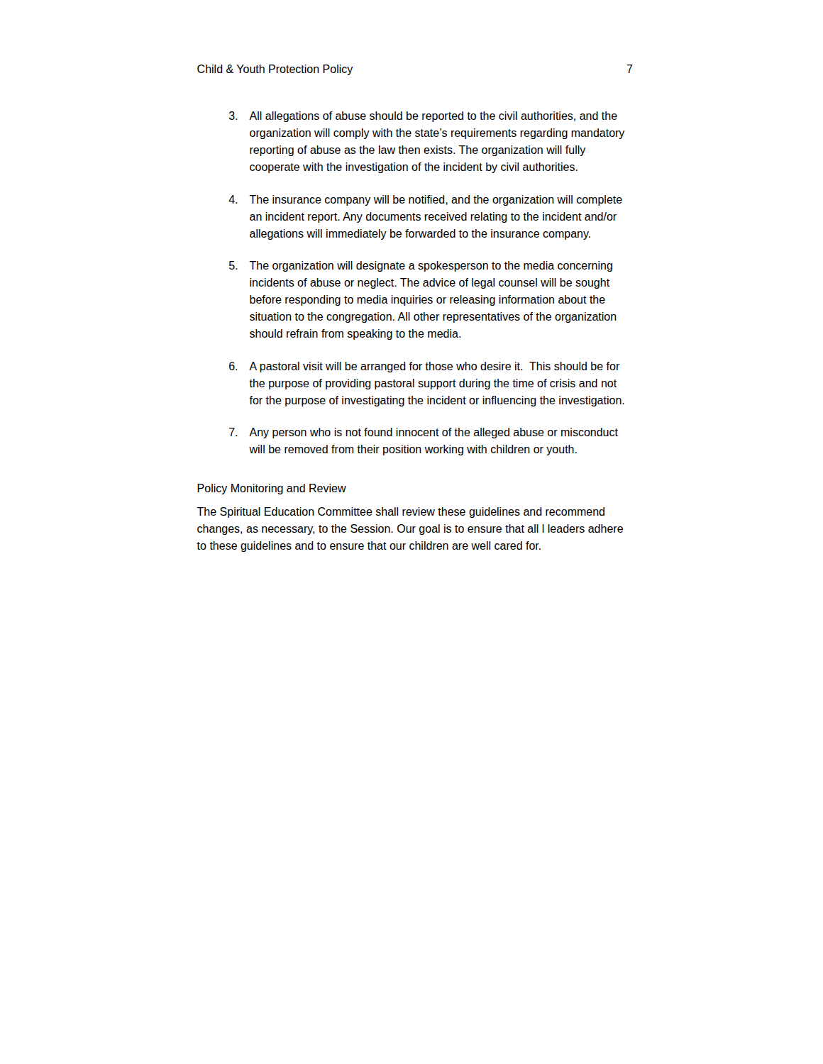Child & Youth Protection Policy 7
All allegations of abuse should be reported to the civil authorities, and the organization will comply with the state’s requirements regarding mandatory reporting of abuse as the law then exists. The organization will fully cooperate with the investigation of the incident by civil authorities.
The insurance company will be notified, and the organization will complete an incident report. Any documents received relating to the incident and/or allegations will immediately be forwarded to the insurance company.
The organization will designate a spokesperson to the media concerning incidents of abuse or neglect. The advice of legal counsel will be sought before responding to media inquiries or releasing information about the situation to the congregation. All other representatives of the organization should refrain from speaking to the media.
A pastoral visit will be arranged for those who desire it. This should be for the purpose of providing pastoral support during the time of crisis and not for the purpose of investigating the incident or influencing the investigation.
Any person who is not found innocent of the alleged abuse or misconduct will be removed from their position working with children or youth.
Policy Monitoring and Review
The Spiritual Education Committee shall review these guidelines and recommend changes, as necessary, to the Session. Our goal is to ensure that all l leaders adhere to these guidelines and to ensure that our children are well cared for.